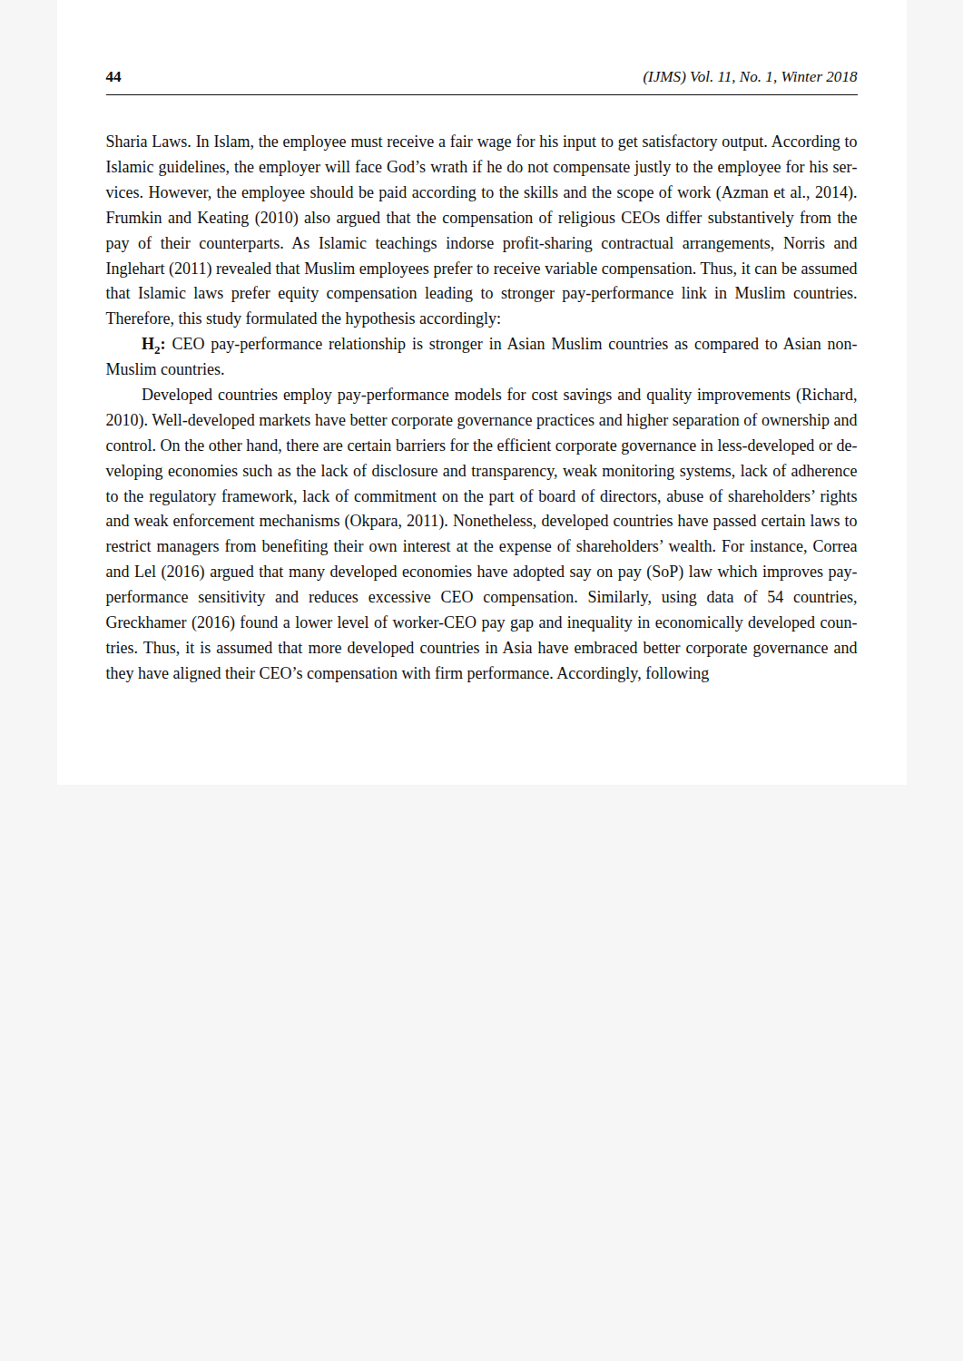44 (IJMS) Vol. 11, No. 1, Winter 2018
Sharia Laws. In Islam, the employee must receive a fair wage for his input to get satisfactory output. According to Islamic guidelines, the employer will face God’s wrath if he do not compensate justly to the employee for his services. However, the employee should be paid according to the skills and the scope of work (Azman et al., 2014). Frumkin and Keating (2010) also argued that the compensation of religious CEOs differ substantively from the pay of their counterparts. As Islamic teachings indorse profit-sharing contractual arrangements, Norris and Inglehart (2011) revealed that Muslim employees prefer to receive variable compensation. Thus, it can be assumed that Islamic laws prefer equity compensation leading to stronger pay-performance link in Muslim countries. Therefore, this study formulated the hypothesis accordingly:
H2: CEO pay-performance relationship is stronger in Asian Muslim countries as compared to Asian non-Muslim countries.
Developed countries employ pay-performance models for cost savings and quality improvements (Richard, 2010). Well-developed markets have better corporate governance practices and higher separation of ownership and control. On the other hand, there are certain barriers for the efficient corporate governance in less-developed or developing economies such as the lack of disclosure and transparency, weak monitoring systems, lack of adherence to the regulatory framework, lack of commitment on the part of board of directors, abuse of shareholders’ rights and weak enforcement mechanisms (Okpara, 2011). Nonetheless, developed countries have passed certain laws to restrict managers from benefiting their own interest at the expense of shareholders’ wealth. For instance, Correa and Lel (2016) argued that many developed economies have adopted say on pay (SoP) law which improves pay-performance sensitivity and reduces excessive CEO compensation. Similarly, using data of 54 countries, Greckhamer (2016) found a lower level of worker-CEO pay gap and inequality in economically developed countries. Thus, it is assumed that more developed countries in Asia have embraced better corporate governance and they have aligned their CEO’s compensation with firm performance. Accordingly, following